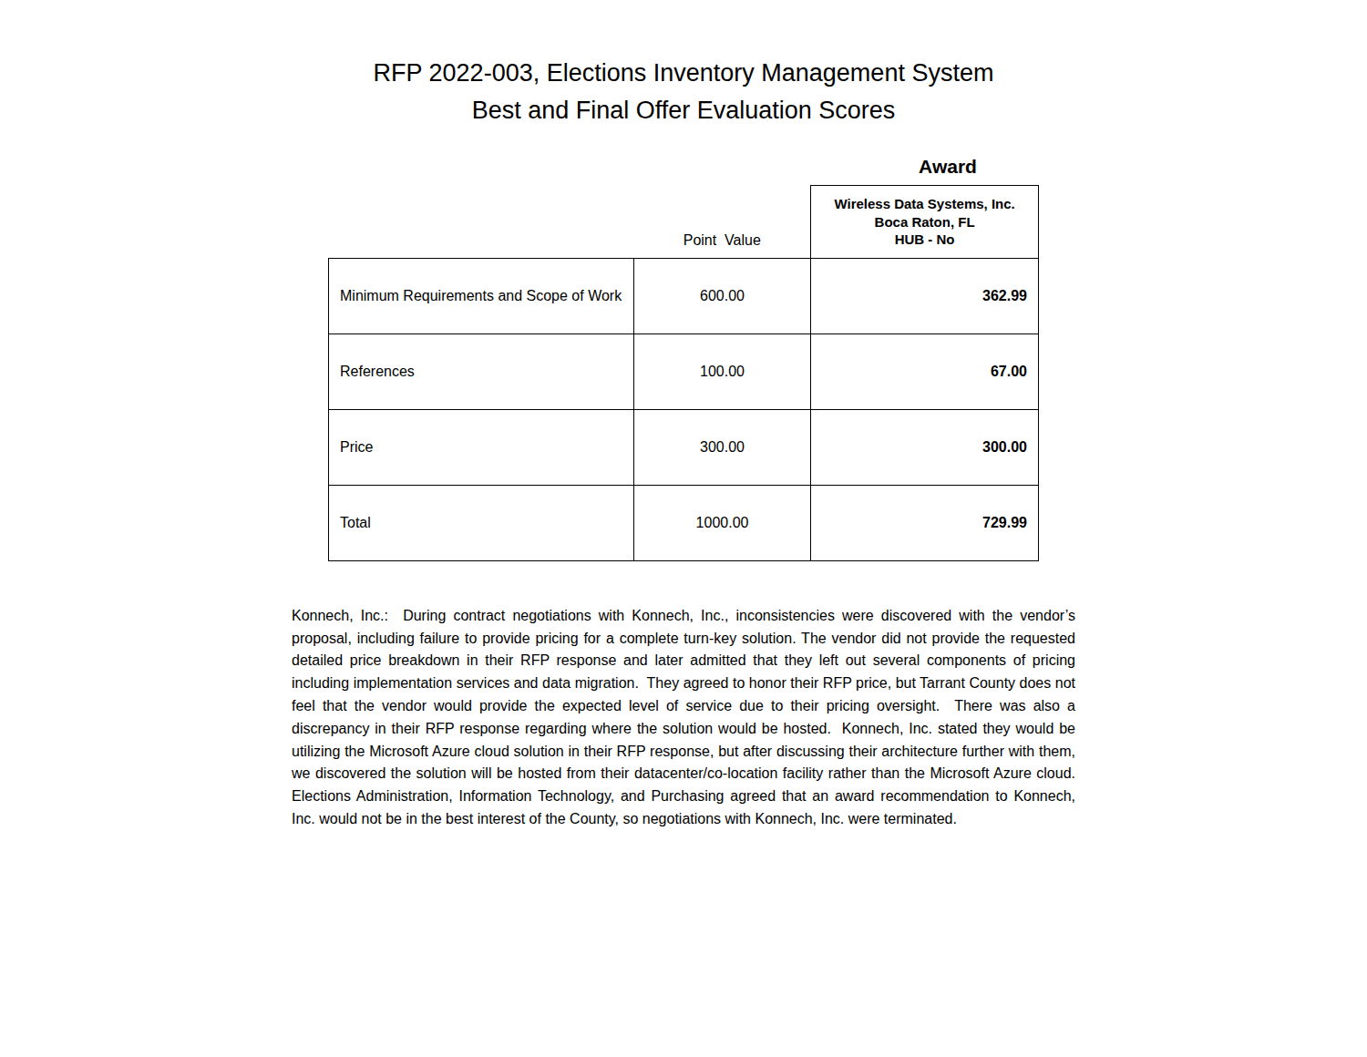RFP 2022-003, Elections Inventory Management System Best and Final Offer Evaluation Scores
Award
| | Point Value | Wireless Data Systems, Inc. Boca Raton, FL HUB - No |
| Minimum Requirements and Scope of Work | 600.00 | 362.99 |
| References | 100.00 | 67.00 |
| Price | 300.00 | 300.00 |
| Total | 1000.00 | 729.99 |
Konnech, Inc.: During contract negotiations with Konnech, Inc., inconsistencies were discovered with the vendor’s proposal, including failure to provide pricing for a complete turn-key solution. The vendor did not provide the requested detailed price breakdown in their RFP response and later admitted that they left out several components of pricing including implementation services and data migration. They agreed to honor their RFP price, but Tarrant County does not feel that the vendor would provide the expected level of service due to their pricing oversight. There was also a discrepancy in their RFP response regarding where the solution would be hosted. Konnech, Inc. stated they would be utilizing the Microsoft Azure cloud solution in their RFP response, but after discussing their architecture further with them, we discovered the solution will be hosted from their datacenter/co-location facility rather than the Microsoft Azure cloud. Elections Administration, Information Technology, and Purchasing agreed that an award recommendation to Konnech, Inc. would not be in the best interest of the County, so negotiations with Konnech, Inc. were terminated.